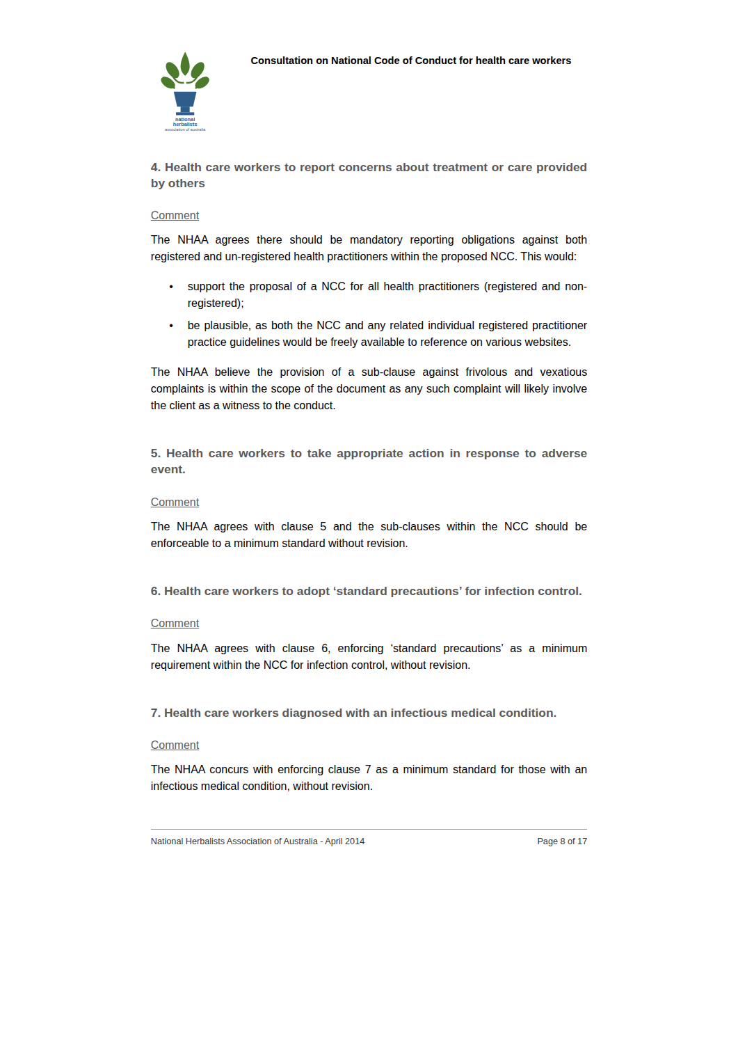national herbalists association of australia
Consultation on National Code of Conduct for health care workers
4. Health care workers to report concerns about treatment or care provided by others
Comment
The NHAA agrees there should be mandatory reporting obligations against both registered and un-registered health practitioners within the proposed NCC. This would:
support the proposal of a NCC for all health practitioners (registered and non-registered);
be plausible, as both the NCC and any related individual registered practitioner practice guidelines would be freely available to reference on various websites.
The NHAA believe the provision of a sub-clause against frivolous and vexatious complaints is within the scope of the document as any such complaint will likely involve the client as a witness to the conduct.
5. Health care workers to take appropriate action in response to adverse event.
Comment
The NHAA agrees with clause 5 and the sub-clauses within the NCC should be enforceable to a minimum standard without revision.
6. Health care workers to adopt ‘standard precautions’ for infection control.
Comment
The NHAA agrees with clause 6, enforcing ‘standard precautions’ as a minimum requirement within the NCC for infection control, without revision.
7. Health care workers diagnosed with an infectious medical condition.
Comment
The NHAA concurs with enforcing clause 7 as a minimum standard for those with an infectious medical condition, without revision.
National Herbalists Association of Australia - April 2014 Page 8 of 17